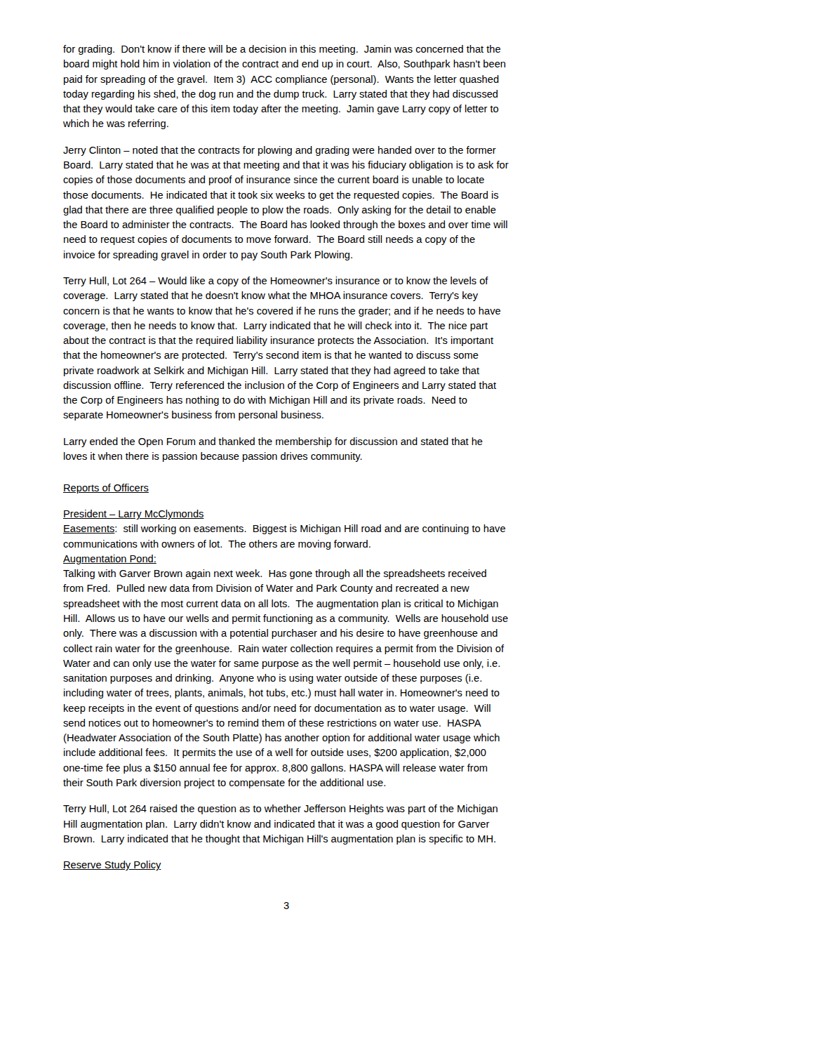for grading. Don't know if there will be a decision in this meeting. Jamin was concerned that the board might hold him in violation of the contract and end up in court. Also, Southpark hasn't been paid for spreading of the gravel. Item 3) ACC compliance (personal). Wants the letter quashed today regarding his shed, the dog run and the dump truck. Larry stated that they had discussed that they would take care of this item today after the meeting. Jamin gave Larry copy of letter to which he was referring.
Jerry Clinton – noted that the contracts for plowing and grading were handed over to the former Board. Larry stated that he was at that meeting and that it was his fiduciary obligation is to ask for copies of those documents and proof of insurance since the current board is unable to locate those documents. He indicated that it took six weeks to get the requested copies. The Board is glad that there are three qualified people to plow the roads. Only asking for the detail to enable the Board to administer the contracts. The Board has looked through the boxes and over time will need to request copies of documents to move forward. The Board still needs a copy of the invoice for spreading gravel in order to pay South Park Plowing.
Terry Hull, Lot 264 – Would like a copy of the Homeowner's insurance or to know the levels of coverage. Larry stated that he doesn't know what the MHOA insurance covers. Terry's key concern is that he wants to know that he's covered if he runs the grader; and if he needs to have coverage, then he needs to know that. Larry indicated that he will check into it. The nice part about the contract is that the required liability insurance protects the Association. It's important that the homeowner's are protected. Terry's second item is that he wanted to discuss some private roadwork at Selkirk and Michigan Hill. Larry stated that they had agreed to take that discussion offline. Terry referenced the inclusion of the Corp of Engineers and Larry stated that the Corp of Engineers has nothing to do with Michigan Hill and its private roads. Need to separate Homeowner's business from personal business.
Larry ended the Open Forum and thanked the membership for discussion and stated that he loves it when there is passion because passion drives community.
Reports of Officers
President – Larry McClymonds
Easements: still working on easements. Biggest is Michigan Hill road and are continuing to have communications with owners of lot. The others are moving forward.
Augmentation Pond:
Talking with Garver Brown again next week. Has gone through all the spreadsheets received from Fred. Pulled new data from Division of Water and Park County and recreated a new spreadsheet with the most current data on all lots. The augmentation plan is critical to Michigan Hill. Allows us to have our wells and permit functioning as a community. Wells are household use only. There was a discussion with a potential purchaser and his desire to have greenhouse and collect rain water for the greenhouse. Rain water collection requires a permit from the Division of Water and can only use the water for same purpose as the well permit – household use only, i.e. sanitation purposes and drinking. Anyone who is using water outside of these purposes (i.e. including water of trees, plants, animals, hot tubs, etc.) must hall water in. Homeowner's need to keep receipts in the event of questions and/or need for documentation as to water usage. Will send notices out to homeowner's to remind them of these restrictions on water use. HASPA (Headwater Association of the South Platte) has another option for additional water usage which include additional fees. It permits the use of a well for outside uses, $200 application, $2,000 one-time fee plus a $150 annual fee for approx. 8,800 gallons. HASPA will release water from their South Park diversion project to compensate for the additional use.
Terry Hull, Lot 264 raised the question as to whether Jefferson Heights was part of the Michigan Hill augmentation plan. Larry didn't know and indicated that it was a good question for Garver Brown. Larry indicated that he thought that Michigan Hill's augmentation plan is specific to MH.
Reserve Study Policy
3